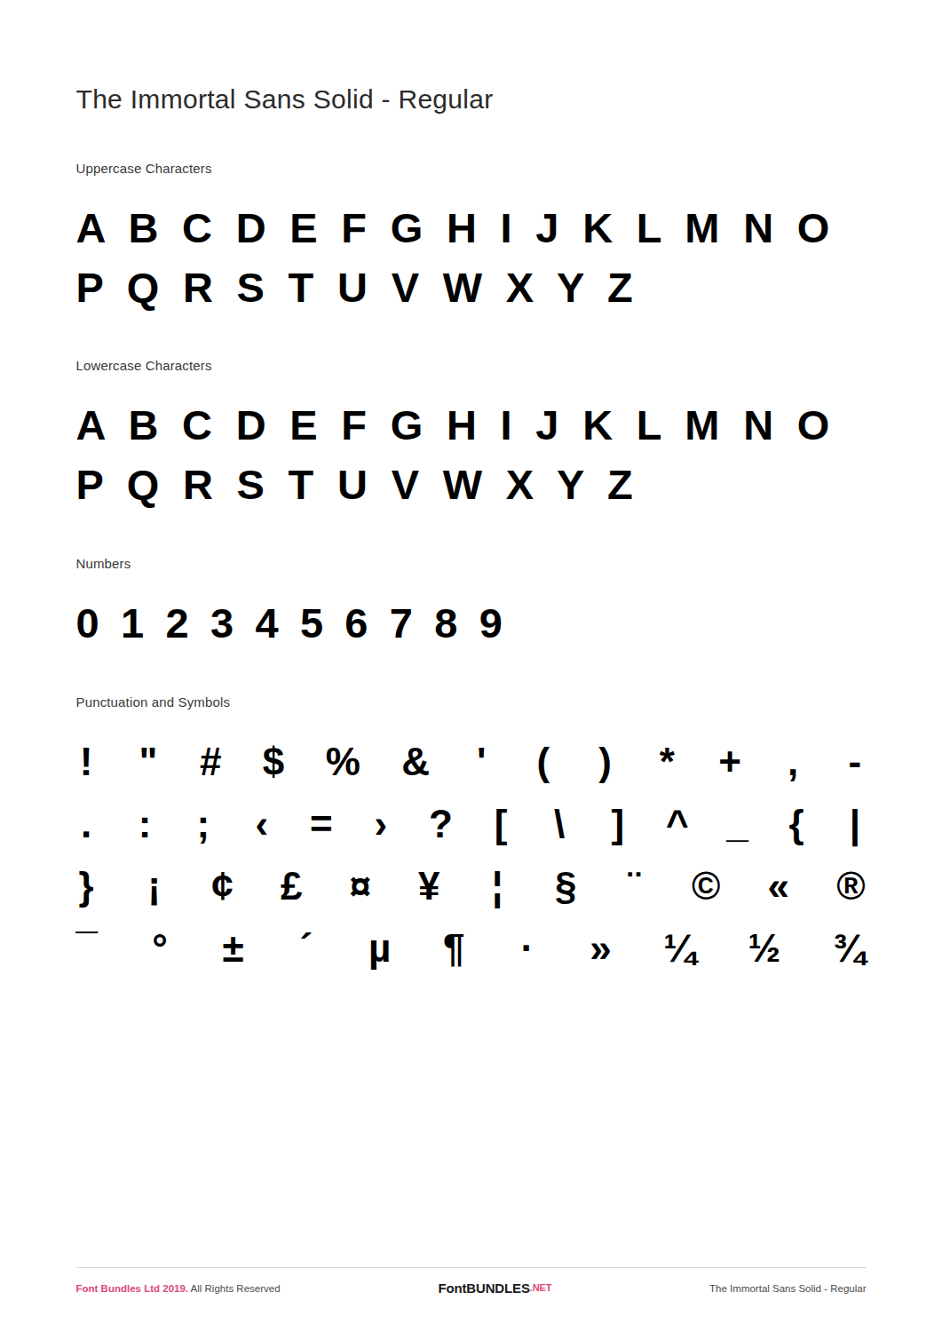The Immortal Sans Solid - Regular
Uppercase Characters
A B C D E F G H I J K L M N O P Q R S T U V W X Y Z
Lowercase Characters
A B C D E F G H I J K L M N O P Q R S T U V W X Y Z
Numbers
0 1 2 3 4 5 6 7 8 9
Punctuation and Symbols
!"#$%&'()*+,-
.:;‹=›?[\]^_{|
}¡¢£¤¥¦§¨©«®
¯°±´µ¶·»¼ ½ ¾
Font Bundles Ltd 2019. All Rights Reserved
FontBUNDLES.NET
The Immortal Sans Solid - Regular